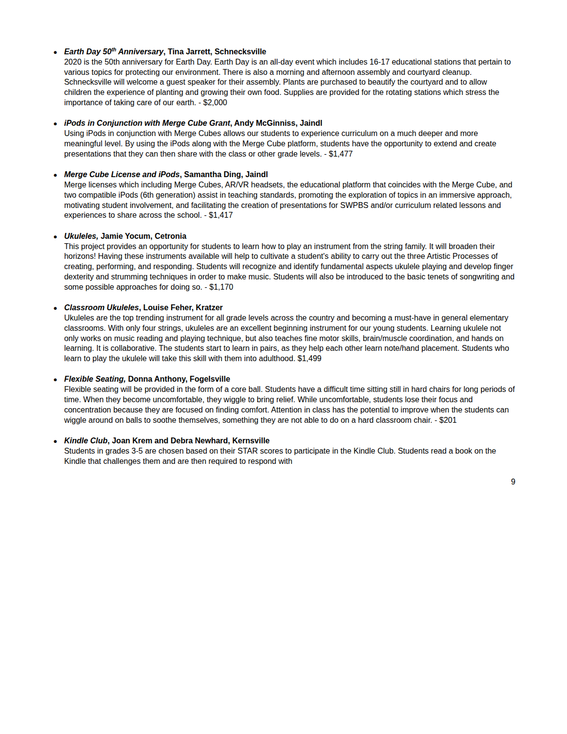Earth Day 50th Anniversary, Tina Jarrett, Schnecksville
2020 is the 50th anniversary for Earth Day. Earth Day is an all-day event which includes 16-17 educational stations that pertain to various topics for protecting our environment. There is also a morning and afternoon assembly and courtyard cleanup. Schnecksville will welcome a guest speaker for their assembly. Plants are purchased to beautify the courtyard and to allow children the experience of planting and growing their own food. Supplies are provided for the rotating stations which stress the importance of taking care of our earth. - $2,000
iPods in Conjunction with Merge Cube Grant, Andy McGinniss, Jaindl
Using iPods in conjunction with Merge Cubes allows our students to experience curriculum on a much deeper and more meaningful level. By using the iPods along with the Merge Cube platform, students have the opportunity to extend and create presentations that they can then share with the class or other grade levels. - $1,477
Merge Cube License and iPods, Samantha Ding, Jaindl
Merge licenses which including Merge Cubes, AR/VR headsets, the educational platform that coincides with the Merge Cube, and two compatible iPods (6th generation) assist in teaching standards, promoting the exploration of topics in an immersive approach, motivating student involvement, and facilitating the creation of presentations for SWPBS and/or curriculum related lessons and experiences to share across the school. - $1,417
Ukuleles, Jamie Yocum, Cetronia
This project provides an opportunity for students to learn how to play an instrument from the string family. It will broaden their horizons! Having these instruments available will help to cultivate a student's ability to carry out the three Artistic Processes of creating, performing, and responding. Students will recognize and identify fundamental aspects ukulele playing and develop finger dexterity and strumming techniques in order to make music. Students will also be introduced to the basic tenets of songwriting and some possible approaches for doing so. - $1,170
Classroom Ukuleles, Louise Feher, Kratzer
Ukuleles are the top trending instrument for all grade levels across the country and becoming a must-have in general elementary classrooms. With only four strings, ukuleles are an excellent beginning instrument for our young students. Learning ukulele not only works on music reading and playing technique, but also teaches fine motor skills, brain/muscle coordination, and hands on learning. It is collaborative. The students start to learn in pairs, as they help each other learn note/hand placement. Students who learn to play the ukulele will take this skill with them into adulthood. $1,499
Flexible Seating, Donna Anthony, Fogelsville
Flexible seating will be provided in the form of a core ball. Students have a difficult time sitting still in hard chairs for long periods of time. When they become uncomfortable, they wiggle to bring relief. While uncomfortable, students lose their focus and concentration because they are focused on finding comfort. Attention in class has the potential to improve when the students can wiggle around on balls to soothe themselves, something they are not able to do on a hard classroom chair. - $201
Kindle Club, Joan Krem and Debra Newhard, Kernsville
Students in grades 3-5 are chosen based on their STAR scores to participate in the Kindle Club. Students read a book on the Kindle that challenges them and are then required to respond with
9